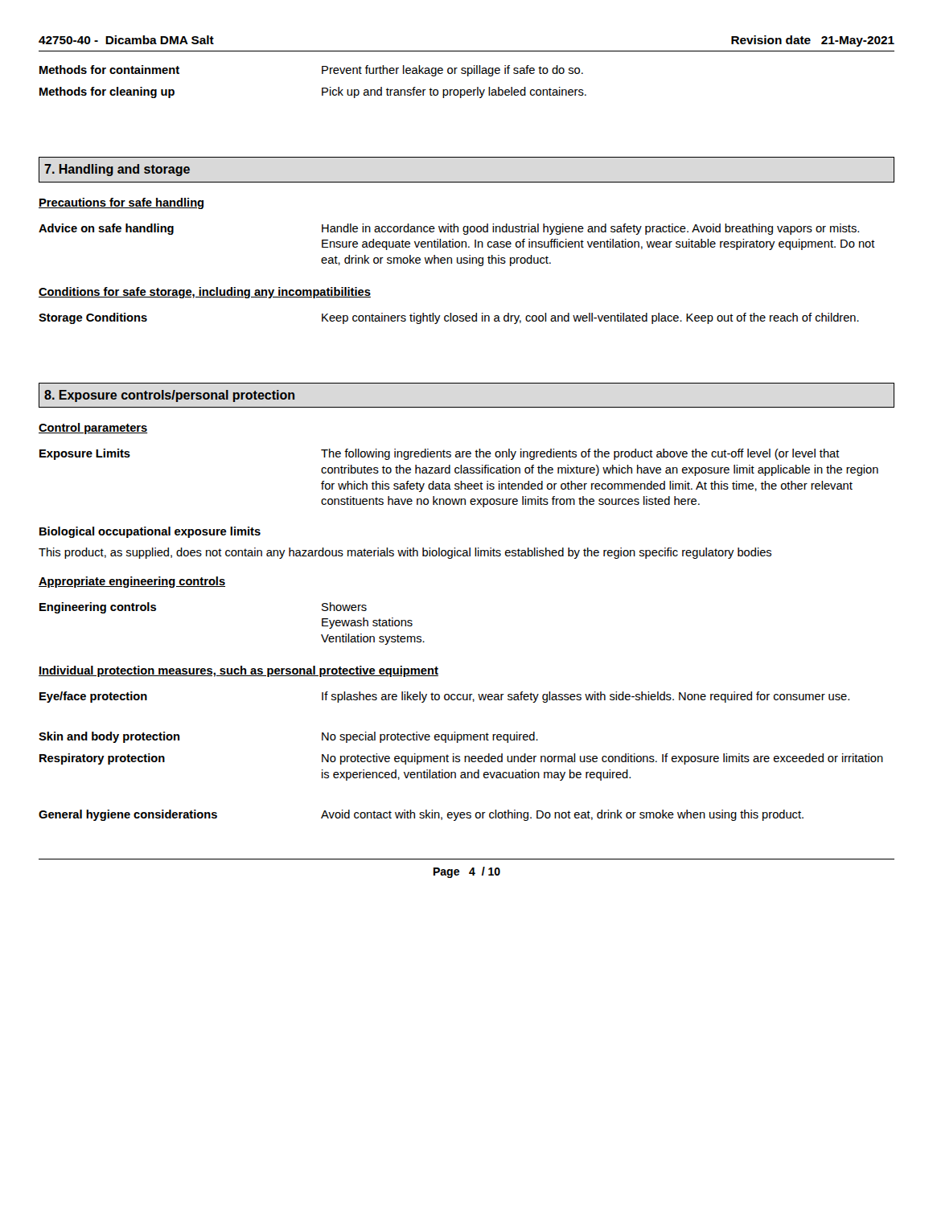42750-40 - Dicamba DMA Salt Revision date 21-May-2021
| Methods for containment | Prevent further leakage or spillage if safe to do so. |
| Methods for cleaning up | Pick up and transfer to properly labeled containers. |
7. Handling and storage
Precautions for safe handling
| Advice on safe handling | Handle in accordance with good industrial hygiene and safety practice. Avoid breathing vapors or mists. Ensure adequate ventilation. In case of insufficient ventilation, wear suitable respiratory equipment. Do not eat, drink or smoke when using this product. |
Conditions for safe storage, including any incompatibilities
| Storage Conditions | Keep containers tightly closed in a dry, cool and well-ventilated place. Keep out of the reach of children. |
8. Exposure controls/personal protection
Control parameters
| Exposure Limits | The following ingredients are the only ingredients of the product above the cut-off level (or level that contributes to the hazard classification of the mixture) which have an exposure limit applicable in the region for which this safety data sheet is intended or other recommended limit. At this time, the other relevant constituents have no known exposure limits from the sources listed here. |
Biological occupational exposure limits
This product, as supplied, does not contain any hazardous materials with biological limits established by the region specific regulatory bodies
Appropriate engineering controls
| Engineering controls | Showers Eyewash stations Ventilation systems. |
Individual protection measures, such as personal protective equipment
| Eye/face protection | If splashes are likely to occur, wear safety glasses with side-shields. None required for consumer use. |
| Skin and body protection | No special protective equipment required. |
| Respiratory protection | No protective equipment is needed under normal use conditions. If exposure limits are exceeded or irritation is experienced, ventilation and evacuation may be required. |
| General hygiene considerations | Avoid contact with skin, eyes or clothing. Do not eat, drink or smoke when using this product. |
Page 4 / 10